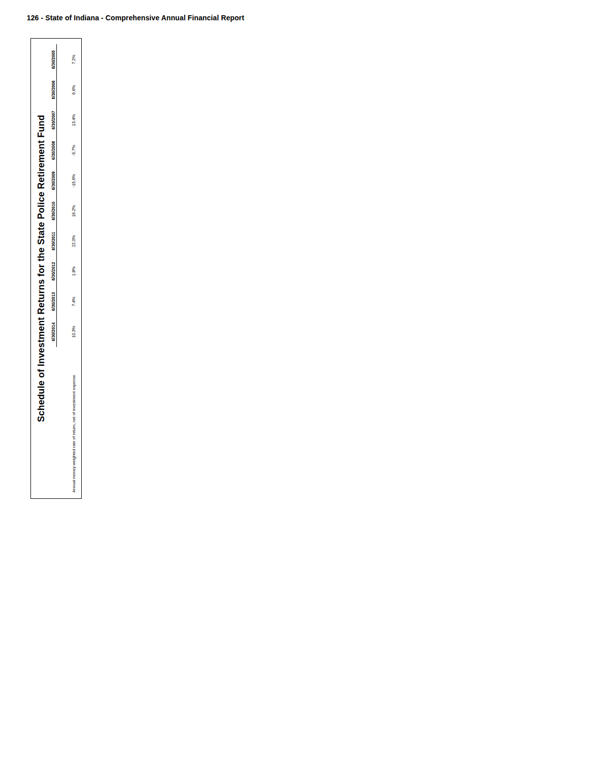126 - State of Indiana - Comprehensive Annual Financial Report
Schedule of Investment Returns for the State Police Retirement Fund
| | 6/30/2014 | 6/30/2013 | 6/30/2012 | 6/30/2011 | 6/30/2010 | 6/30/2009 | 6/30/2008 | 6/30/2007 | 6/30/2006 | 6/30/2005 |
| --- | --- | --- | --- | --- | --- | --- | --- | --- | --- | --- |
| Annual money-weighted rate of return, net of investment expense | 10.3% | 7.4% | 1.9% | 22.0% | 16.2% | -15.6% | -5.7% | 13.4% | 6.6% | 7.2% |